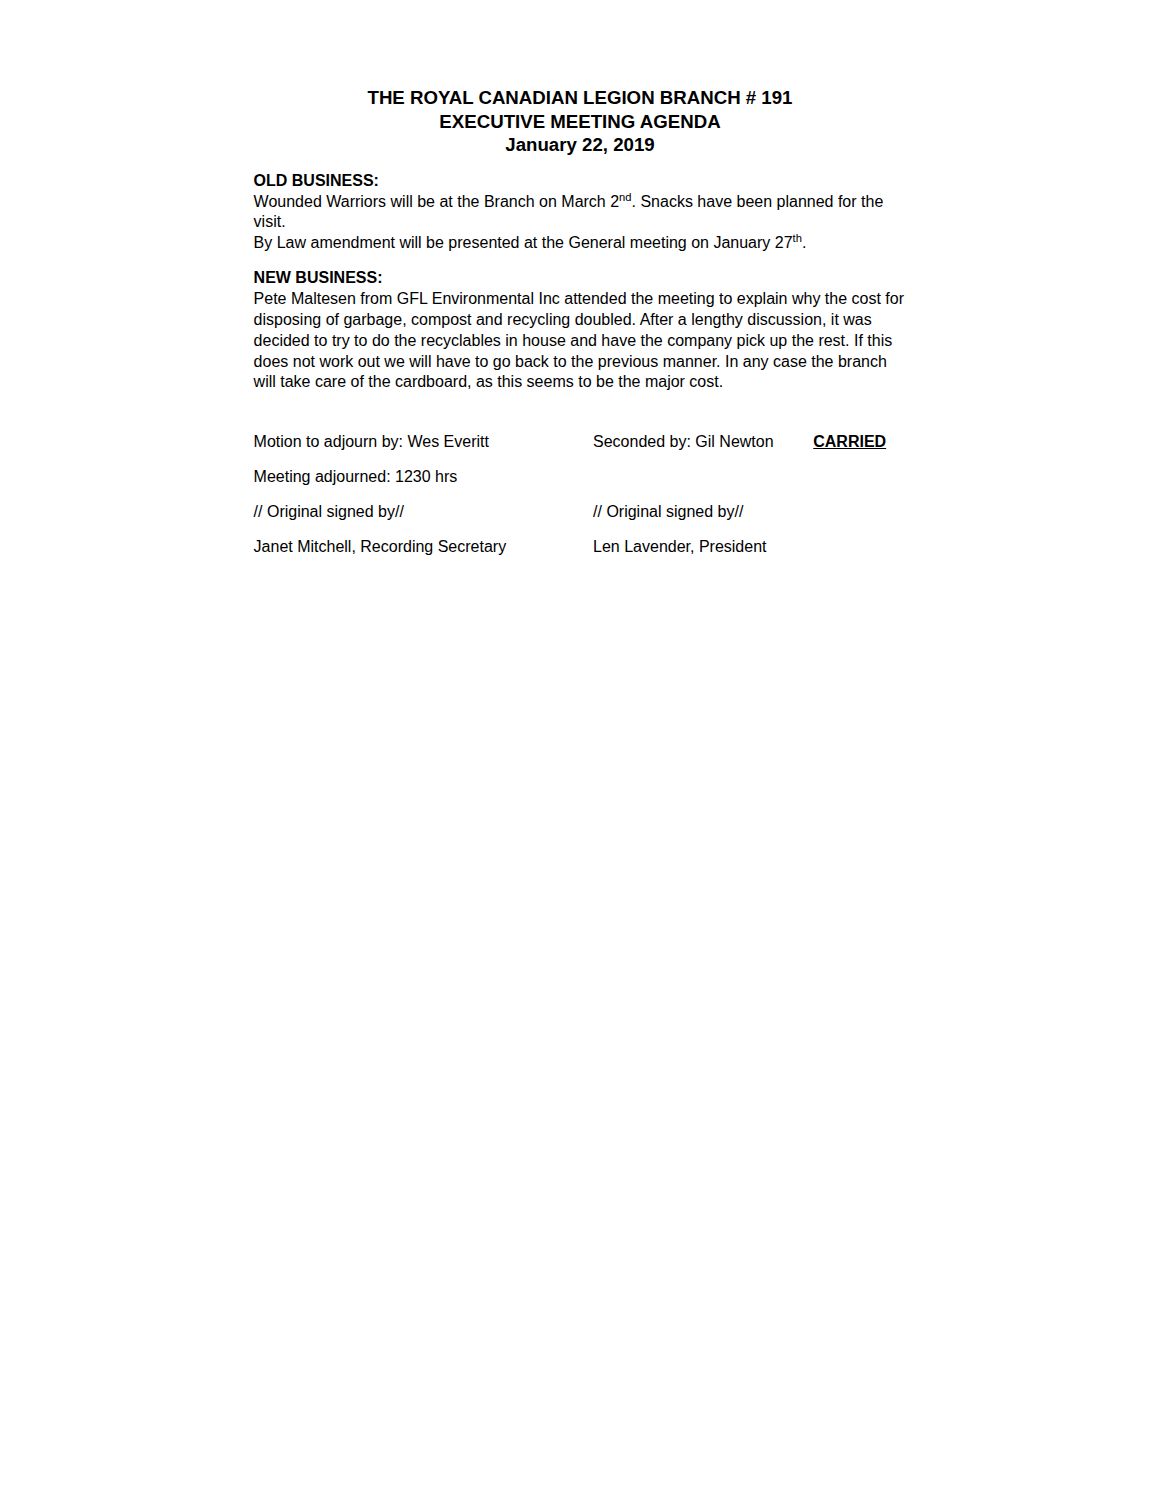THE ROYAL CANADIAN LEGION BRANCH # 191 EXECUTIVE MEETING AGENDA January 22, 2019
OLD BUSINESS:
Wounded Warriors will be at the Branch on March 2nd. Snacks have been planned for the visit.
By Law amendment will be presented at the General meeting on January 27th.
NEW BUSINESS:
Pete Maltesen from GFL Environmental Inc attended the meeting to explain why the cost for disposing of garbage, compost and recycling doubled. After a lengthy discussion, it was decided to try to do the recyclables in house and have the company pick up the rest. If this does not work out we will have to go back to the previous manner. In any case the branch will take care of the cardboard, as this seems to be the major cost.
Motion to adjourn by: Wes Everitt
Seconded by: Gil Newton CARRIED
Meeting adjourned: 1230 hrs
// Original signed by//
// Original signed by//
Janet Mitchell, Recording Secretary
Len Lavender, President